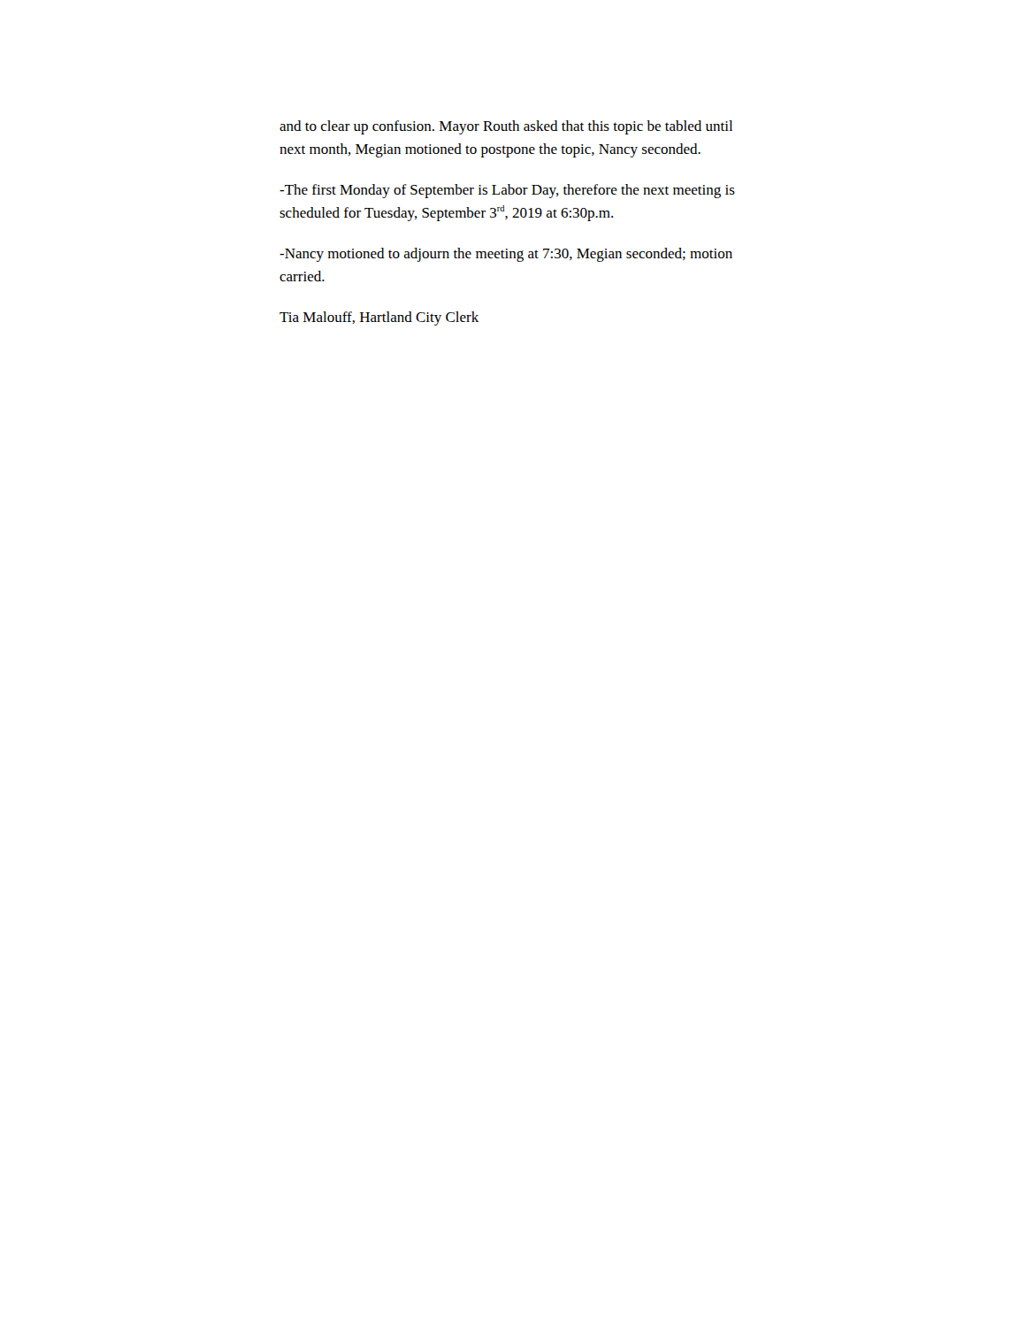and to clear up confusion. Mayor Routh asked that this topic be tabled until next month, Megian motioned to postpone the topic, Nancy seconded.
-The first Monday of September is Labor Day, therefore the next meeting is scheduled for Tuesday, September 3rd, 2019 at 6:30p.m.
-Nancy motioned to adjourn the meeting at 7:30, Megian seconded; motion carried.
Tia Malouff, Hartland City Clerk